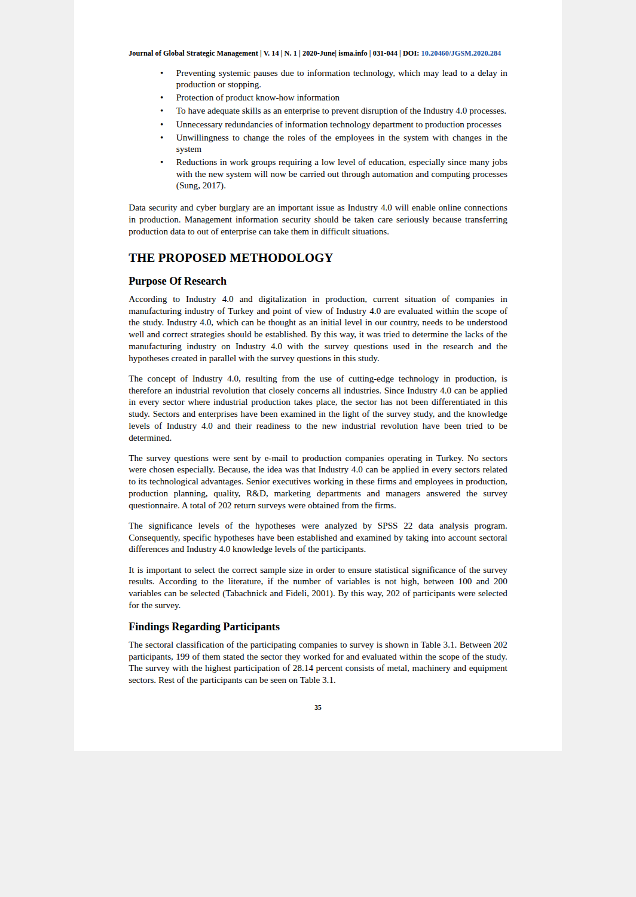Journal of Global Strategic Management | V. 14 | N. 1 | 2020-June| isma.info | 031-044 | DOI: 10.20460/JGSM.2020.284
Preventing systemic pauses due to information technology, which may lead to a delay in production or stopping.
Protection of product know-how information
To have adequate skills as an enterprise to prevent disruption of the Industry 4.0 processes.
Unnecessary redundancies of information technology department to production processes
Unwillingness to change the roles of the employees in the system with changes in the system
Reductions in work groups requiring a low level of education, especially since many jobs with the new system will now be carried out through automation and computing processes (Sung, 2017).
Data security and cyber burglary are an important issue as Industry 4.0 will enable online connections in production. Management information security should be taken care seriously because transferring production data to out of enterprise can take them in difficult situations.
THE PROPOSED METHODOLOGY
Purpose Of Research
According to Industry 4.0 and digitalization in production, current situation of companies in manufacturing industry of Turkey and point of view of Industry 4.0 are evaluated within the scope of the study. Industry 4.0, which can be thought as an initial level in our country, needs to be understood well and correct strategies should be established. By this way, it was tried to determine the lacks of the manufacturing industry on Industry 4.0 with the survey questions used in the research and the hypotheses created in parallel with the survey questions in this study.
The concept of Industry 4.0, resulting from the use of cutting-edge technology in production, is therefore an industrial revolution that closely concerns all industries. Since Industry 4.0 can be applied in every sector where industrial production takes place, the sector has not been differentiated in this study. Sectors and enterprises have been examined in the light of the survey study, and the knowledge levels of Industry 4.0 and their readiness to the new industrial revolution have been tried to be determined.
The survey questions were sent by e-mail to production companies operating in Turkey. No sectors were chosen especially. Because, the idea was that Industry 4.0 can be applied in every sectors related to its technological advantages. Senior executives working in these firms and employees in production, production planning, quality, R&D, marketing departments and managers answered the survey questionnaire. A total of 202 return surveys were obtained from the firms.
The significance levels of the hypotheses were analyzed by SPSS 22 data analysis program. Consequently, specific hypotheses have been established and examined by taking into account sectoral differences and Industry 4.0 knowledge levels of the participants.
It is important to select the correct sample size in order to ensure statistical significance of the survey results. According to the literature, if the number of variables is not high, between 100 and 200 variables can be selected (Tabachnick and Fideli, 2001). By this way, 202 of participants were selected for the survey.
Findings Regarding Participants
The sectoral classification of the participating companies to survey is shown in Table 3.1. Between 202 participants, 199 of them stated the sector they worked for and evaluated within the scope of the study. The survey with the highest participation of 28.14 percent consists of metal, machinery and equipment sectors. Rest of the participants can be seen on Table 3.1.
35